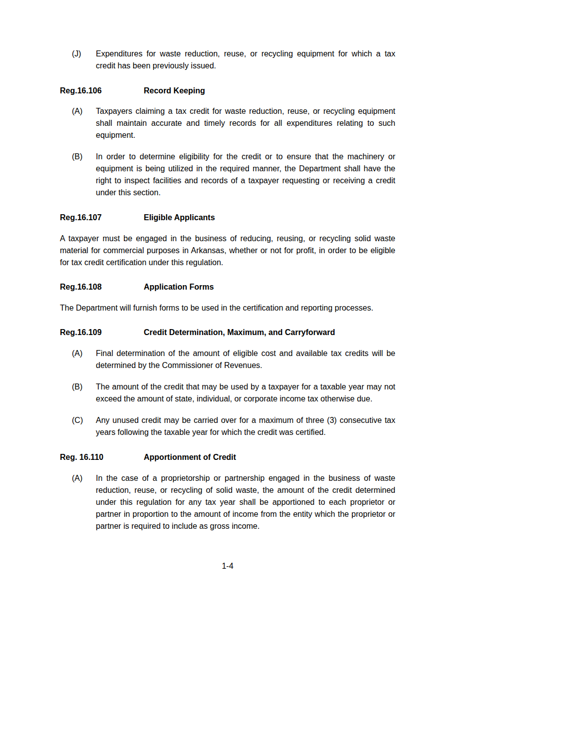(J)
Expenditures for waste reduction, reuse, or recycling equipment for which a tax credit has been previously issued.
Reg.16.106 Record Keeping
(A)
Taxpayers claiming a tax credit for waste reduction, reuse, or recycling equipment shall maintain accurate and timely records for all expenditures relating to such equipment.
(B)
In order to determine eligibility for the credit or to ensure that the machinery or equipment is being utilized in the required manner, the Department shall have the right to inspect facilities and records of a taxpayer requesting or receiving a credit under this section.
Reg.16.107 Eligible Applicants
A taxpayer must be engaged in the business of reducing, reusing, or recycling solid waste material for commercial purposes in Arkansas, whether or not for profit, in order to be eligible for tax credit certification under this regulation.
Reg.16.108 Application Forms
The Department will furnish forms to be used in the certification and reporting processes.
Reg.16.109 Credit Determination, Maximum, and Carryforward
(A)
Final determination of the amount of eligible cost and available tax credits will be determined by the Commissioner of Revenues.
(B)
The amount of the credit that may be used by a taxpayer for a taxable year may not exceed the amount of state, individual, or corporate income tax otherwise due.
(C)
Any unused credit may be carried over for a maximum of three (3) consecutive tax years following the taxable year for which the credit was certified.
Reg. 16.110 Apportionment of Credit
(A)
In the case of a proprietorship or partnership engaged in the business of waste reduction, reuse, or recycling of solid waste, the amount of the credit determined under this regulation for any tax year shall be apportioned to each proprietor or partner in proportion to the amount of income from the entity which the proprietor or partner is required to include as gross income.
1-4